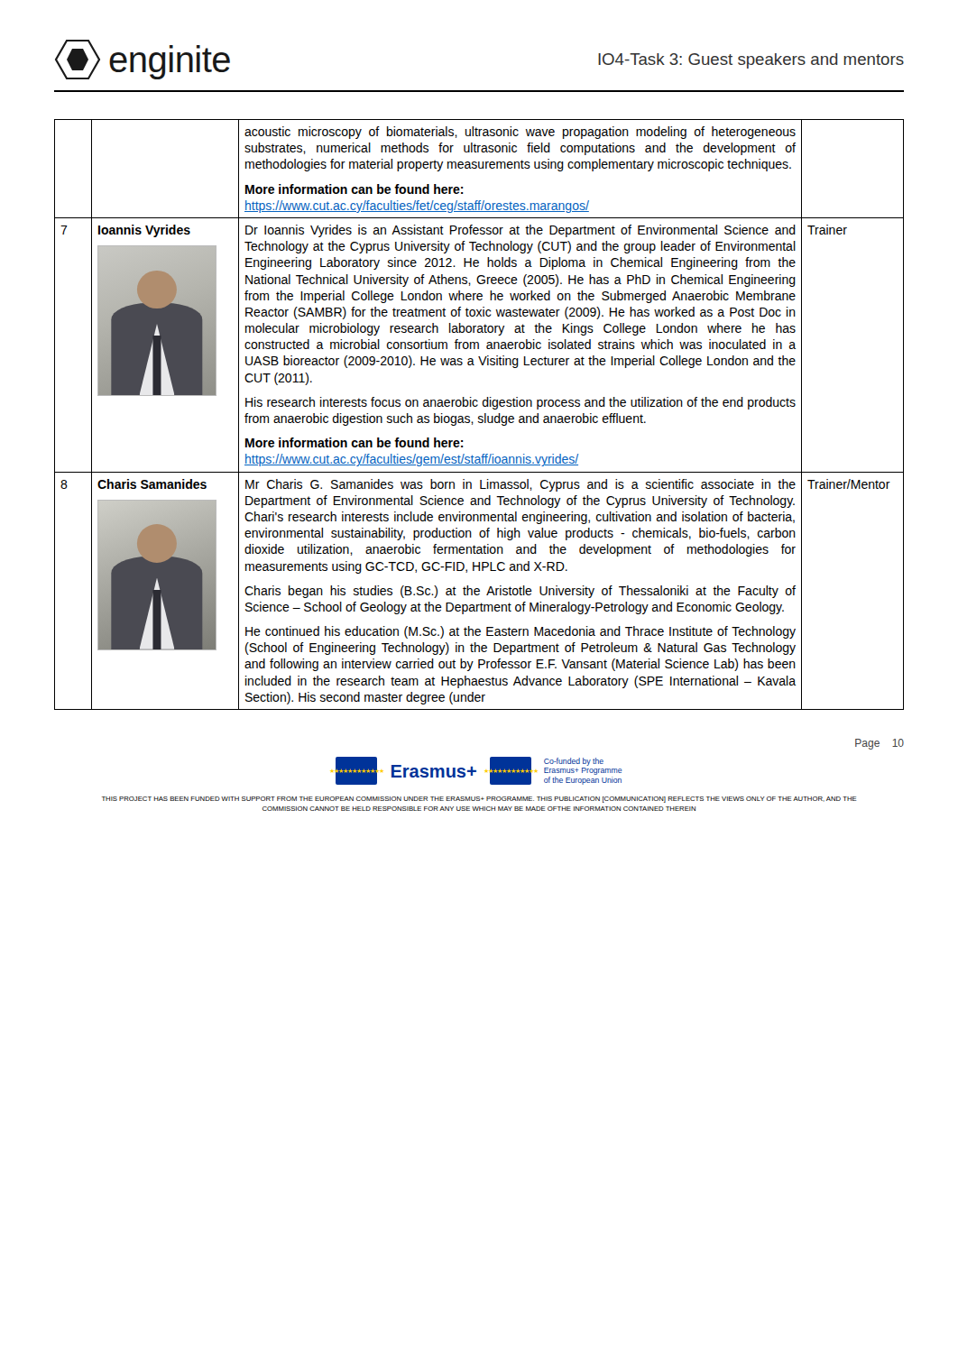enginite
IO4-Task 3: Guest speakers and mentors
| | | acoustic microscopy of biomaterials, ultrasonic wave propagation modeling of heterogeneous substrates, numerical methods for ultrasonic field computations and the development of methodologies for material property measurements using complementary microscopic techniques. More information can be found here: https://www.cut.ac.cy/faculties/fet/ceg/staff/orestes.marangos/ | |
| 7 | Ioannis Vyrides | Dr Ioannis Vyrides is an Assistant Professor at the Department of Environmental Science and Technology at the Cyprus University of Technology (CUT) and the group leader of Environmental Engineering Laboratory since 2012. He holds a Diploma in Chemical Engineering from the National Technical University of Athens, Greece (2005). He has a PhD in Chemical Engineering from the Imperial College London where he worked on the Submerged Anaerobic Membrane Reactor (SAMBR) for the treatment of toxic wastewater (2009). He has worked as a Post Doc in molecular microbiology research laboratory at the Kings College London where he has constructed a microbial consortium from anaerobic isolated strains which was inoculated in a UASB bioreactor (2009-2010). He was a Visiting Lecturer at the Imperial College London and the CUT (2011). His research interests focus on anaerobic digestion process and the utilization of the end products from anaerobic digestion such as biogas, sludge and anaerobic effluent. More information can be found here: https://www.cut.ac.cy/faculties/gem/est/staff/ioannis.vyrides/ | Trainer |
| 8 | Charis Samanides | Mr Charis G. Samanides was born in Limassol, Cyprus and is a scientific associate in the Department of Environmental Science and Technology of the Cyprus University of Technology. Chari's research interests include environmental engineering, cultivation and isolation of bacteria, environmental sustainability, production of high value products - chemicals, bio-fuels, carbon dioxide utilization, anaerobic fermentation and the development of methodologies for measurements using GC-TCD, GC-FID, HPLC and X-RD. Charis began his studies (B.Sc.) at the Aristotle University of Thessaloniki at the Faculty of Science – School of Geology at the Department of Mineralogy-Petrology and Economic Geology. He continued his education (M.Sc.) at the Eastern Macedonia and Thrace Institute of Technology (School of Engineering Technology) in the Department of Petroleum & Natural Gas Technology and following an interview carried out by Professor E.F. Vansant (Material Science Lab) has been included in the research team at Hephaestus Advance Laboratory (SPE International – Kavala Section). His second master degree (under | Trainer/Mentor |
Page 10
★★★★★★★★★★★★
Erasmus+
★★★★★★★★★★★★
Co-funded by the
Erasmus+ Programme
of the European Union
THIS PROJECT HAS BEEN FUNDED WITH SUPPORT FROM THE EUROPEAN COMMISSION UNDER THE ERASMUS+ PROGRAMME. THIS PUBLICATION [COMMUNICATION] REFLECTS THE VIEWS ONLY OF THE AUTHOR, AND THE COMMISSION CANNOT BE HELD RESPONSIBLE FOR ANY USE WHICH MAY BE MADE OFTHE INFORMATION CONTAINED THEREIN